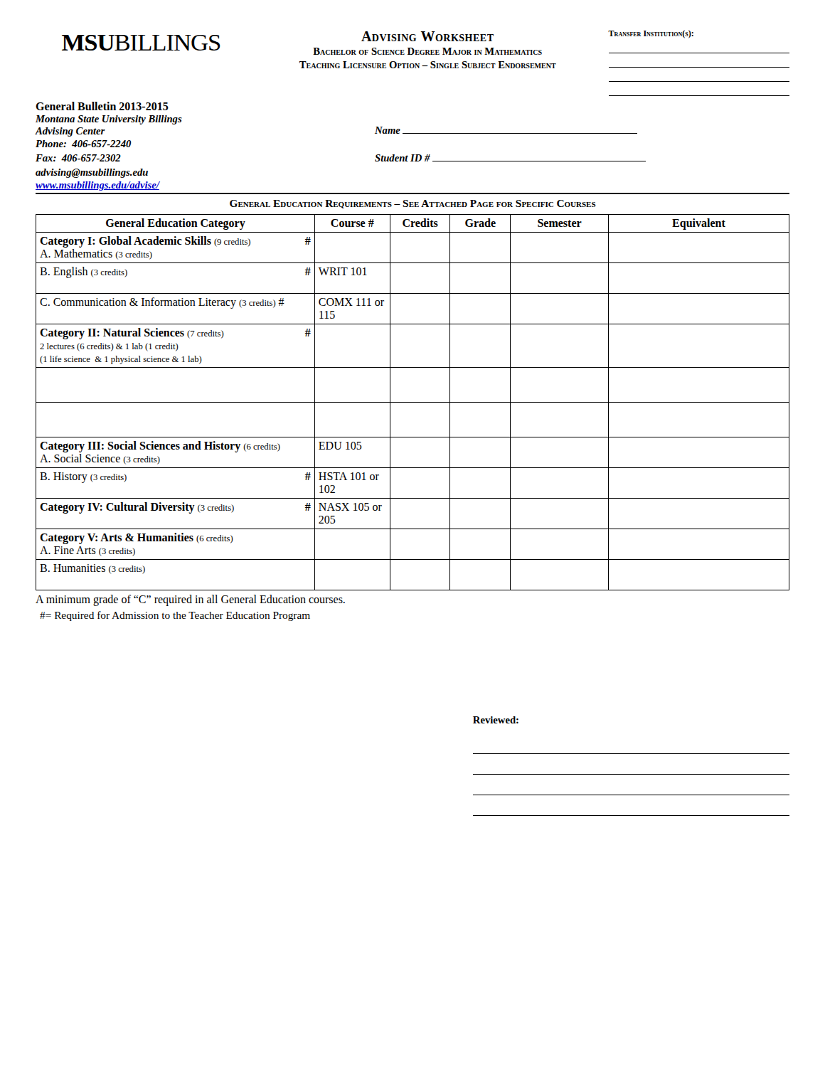| MSU BILLINGS | Advising Worksheet Bachelor of Science Degree Major in Mathematics Teaching Licensure Option – Single Subject Endorsement | Transfer Institution(s): |
| General Bulletin 2013-2015 Montana State University Billings Advising Center Phone: 406-657-2240 Fax: 406-657-2302 advising@msubillings.edu www.msubillings.edu/advise/ | Name Student ID # |
General Education Requirements – See Attached Page for Specific Courses
| General Education Category | Course # | Credits | Grade | Semester | Equivalent |
| --- | --- | --- | --- | --- | --- |
| Category I: Global Academic Skills (9 credits) # A. Mathematics (3 credits) | | | | | |
| B. English (3 credits) # | WRIT 101 | | | | |
| C. Communication & Information Literacy (3 credits) # | COMX 111 or 115 | | | | |
| Category II: Natural Sciences (7 credits) # 2 lectures (6 credits) & 1 lab (1 credit) (1 life science & 1 physical science & 1 lab) | | | | | |
| Category III: Social Sciences and History (6 credits) A. Social Science (3 credits) | EDU 105 | | | | |
| B. History (3 credits) # | HSTA 101 or 102 | | | | |
| Category IV: Cultural Diversity (3 credits) # | NASX 105 or 205 | | | | |
| Category V: Arts & Humanities (6 credits) A. Fine Arts (3 credits) | | | | | |
| B. Humanities (3 credits) | | | | | |
A minimum grade of “C” required in all General Education courses.
#= Required for Admission to the Teacher Education Program
Reviewed: